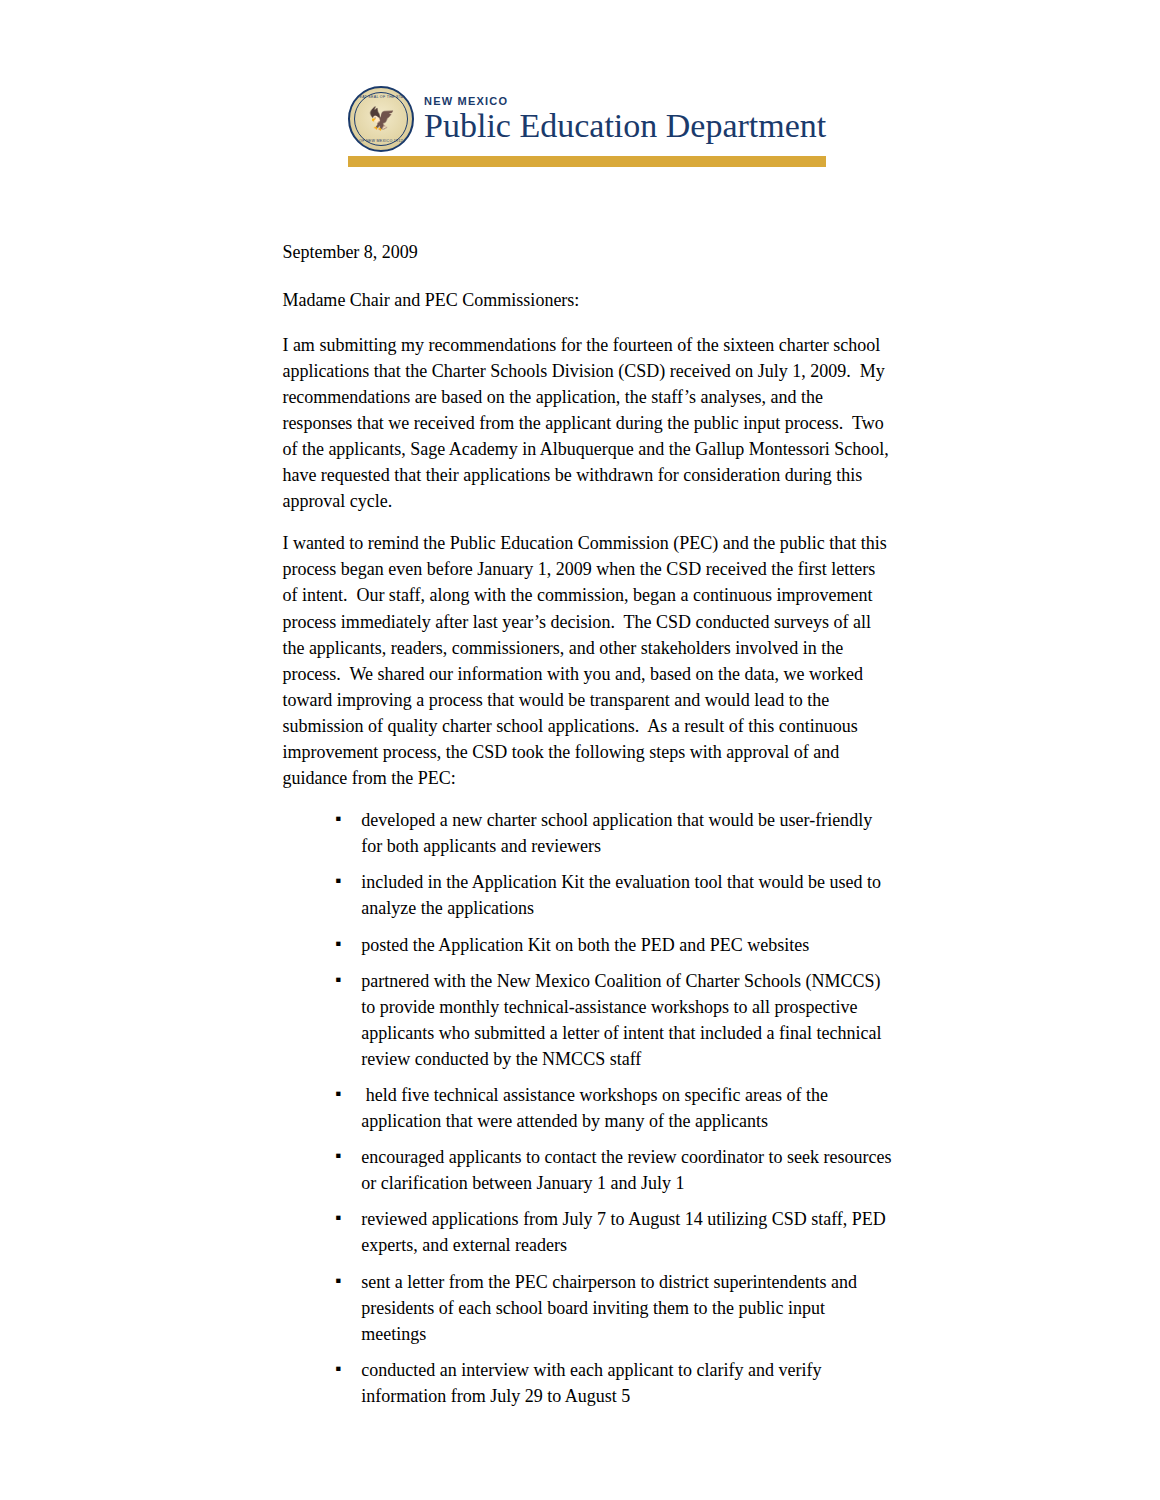Great Seal of the State
🦅
of New Mexico 1912
New Mexico
Public Education Department
September 8, 2009
Madame Chair and PEC Commissioners:
I am submitting my recommendations for the fourteen of the sixteen charter school applications that the Charter Schools Division (CSD) received on July 1, 2009. My recommendations are based on the application, the staff’s analyses, and the responses that we received from the applicant during the public input process. Two of the applicants, Sage Academy in Albuquerque and the Gallup Montessori School, have requested that their applications be withdrawn for consideration during this approval cycle.
I wanted to remind the Public Education Commission (PEC) and the public that this process began even before January 1, 2009 when the CSD received the first letters of intent. Our staff, along with the commission, began a continuous improvement process immediately after last year’s decision. The CSD conducted surveys of all the applicants, readers, commissioners, and other stakeholders involved in the process. We shared our information with you and, based on the data, we worked toward improving a process that would be transparent and would lead to the submission of quality charter school applications. As a result of this continuous improvement process, the CSD took the following steps with approval of and guidance from the PEC:
developed a new charter school application that would be user-friendly for both applicants and reviewers
included in the Application Kit the evaluation tool that would be used to analyze the applications
posted the Application Kit on both the PED and PEC websites
partnered with the New Mexico Coalition of Charter Schools (NMCCS) to provide monthly technical-assistance workshops to all prospective applicants who submitted a letter of intent that included a final technical review conducted by the NMCCS staff
held five technical assistance workshops on specific areas of the application that were attended by many of the applicants
encouraged applicants to contact the review coordinator to seek resources or clarification between January 1 and July 1
reviewed applications from July 7 to August 14 utilizing CSD staff, PED experts, and external readers
sent a letter from the PEC chairperson to district superintendents and presidents of each school board inviting them to the public input meetings
conducted an interview with each applicant to clarify and verify information from July 29 to August 5